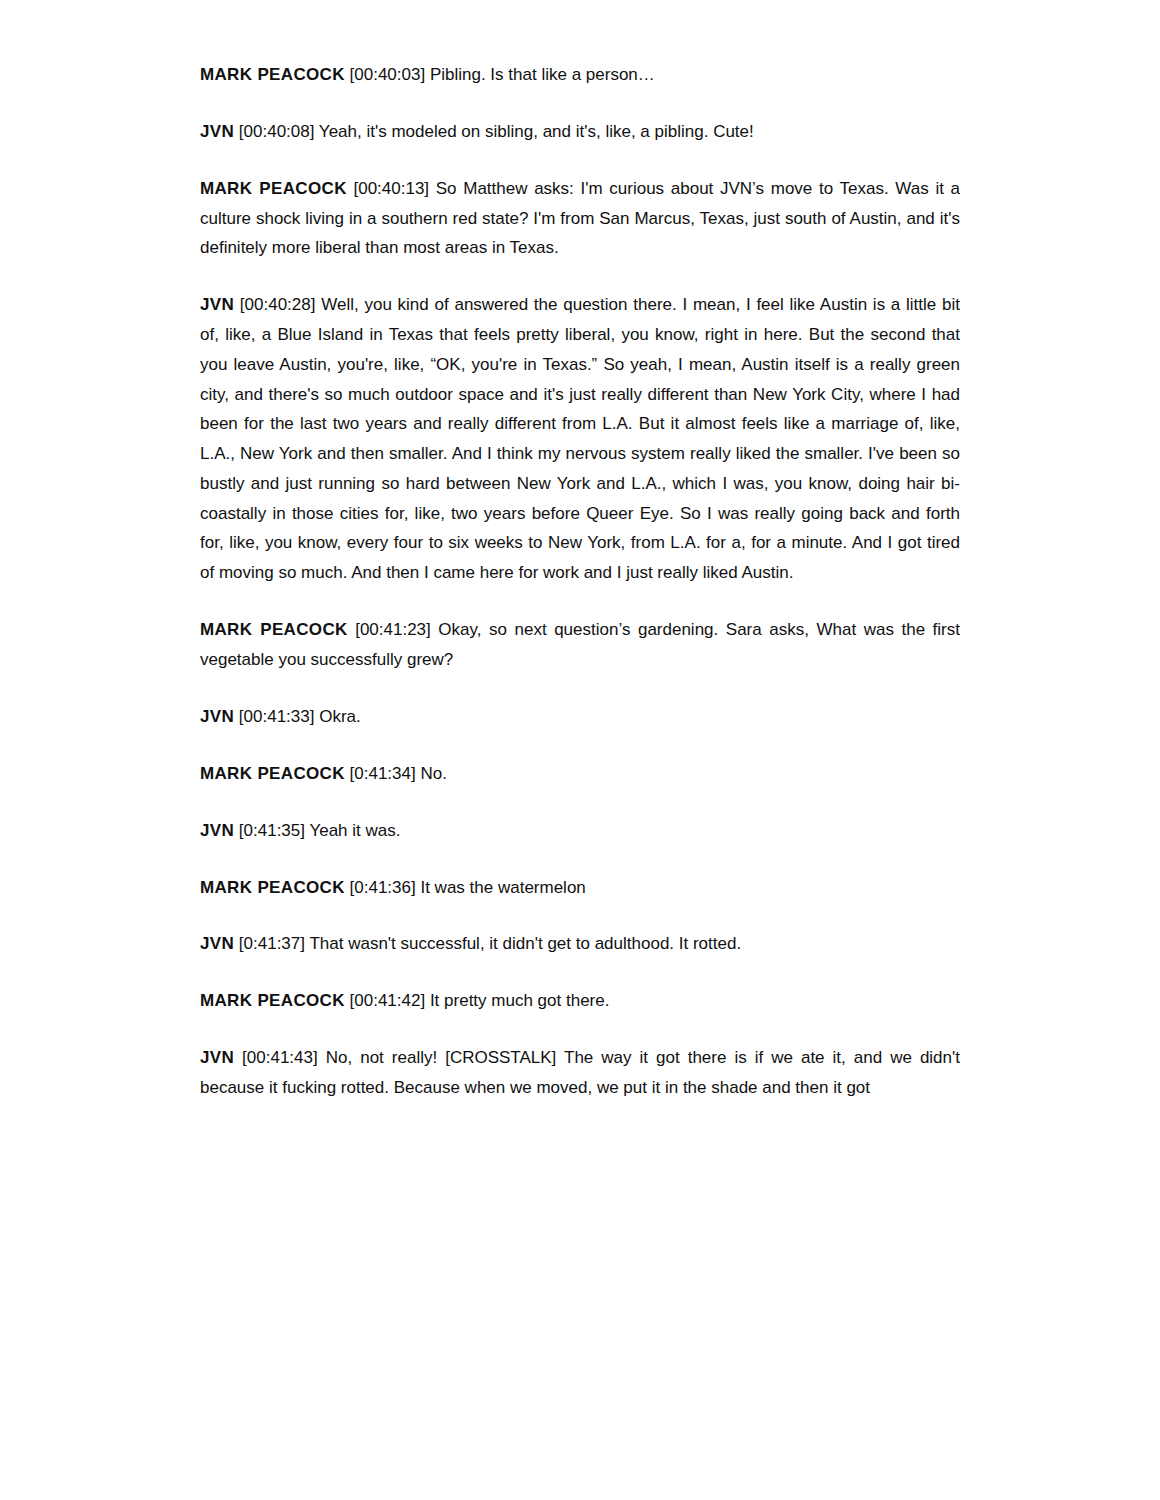MARK PEACOCK [00:40:03] Pibling. Is that like a person…
JVN [00:40:08] Yeah, it's modeled on sibling, and it's, like, a pibling. Cute!
MARK PEACOCK [00:40:13] So Matthew asks: I'm curious about JVN’s move to Texas. Was it a culture shock living in a southern red state? I'm from San Marcus, Texas, just south of Austin, and it's definitely more liberal than most areas in Texas.
JVN [00:40:28] Well, you kind of answered the question there. I mean, I feel like Austin is a little bit of, like, a Blue Island in Texas that feels pretty liberal, you know, right in here. But the second that you leave Austin, you're, like, “OK, you're in Texas.” So yeah, I mean, Austin itself is a really green city, and there's so much outdoor space and it's just really different than New York City, where I had been for the last two years and really different from L.A. But it almost feels like a marriage of, like, L.A., New York and then smaller. And I think my nervous system really liked the smaller. I've been so bustly and just running so hard between New York and L.A., which I was, you know, doing hair bi-coastally in those cities for, like, two years before Queer Eye. So I was really going back and forth for, like, you know, every four to six weeks to New York, from L.A. for a, for a minute. And I got tired of moving so much. And then I came here for work and I just really liked Austin.
MARK PEACOCK [00:41:23] Okay, so next question’s gardening. Sara asks, What was the first vegetable you successfully grew?
JVN [00:41:33] Okra.
MARK PEACOCK [0:41:34] No.
JVN [0:41:35] Yeah it was.
MARK PEACOCK [0:41:36] It was the watermelon
JVN [0:41:37] That wasn't successful, it didn't get to adulthood. It rotted.
MARK PEACOCK [00:41:42] It pretty much got there.
JVN [00:41:43] No, not really! [CROSSTALK] The way it got there is if we ate it, and we didn't because it fucking rotted. Because when we moved, we put it in the shade and then it got